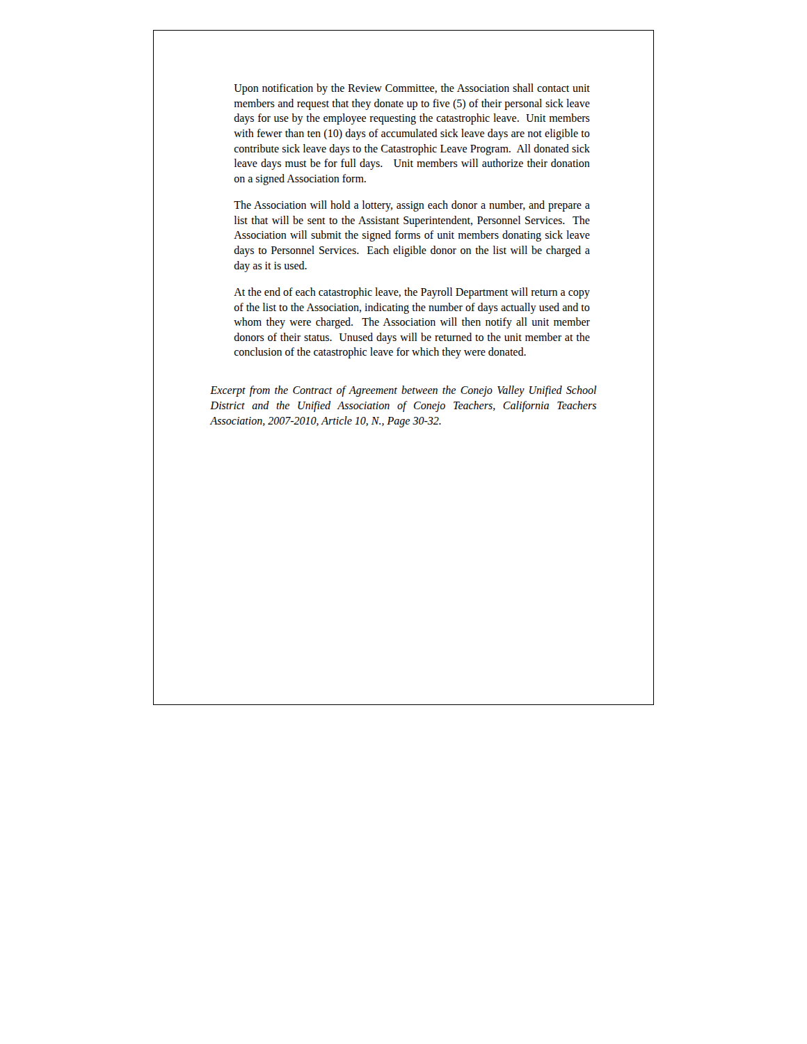Upon notification by the Review Committee, the Association shall contact unit members and request that they donate up to five (5) of their personal sick leave days for use by the employee requesting the catastrophic leave. Unit members with fewer than ten (10) days of accumulated sick leave days are not eligible to contribute sick leave days to the Catastrophic Leave Program. All donated sick leave days must be for full days. Unit members will authorize their donation on a signed Association form.
The Association will hold a lottery, assign each donor a number, and prepare a list that will be sent to the Assistant Superintendent, Personnel Services. The Association will submit the signed forms of unit members donating sick leave days to Personnel Services. Each eligible donor on the list will be charged a day as it is used.
At the end of each catastrophic leave, the Payroll Department will return a copy of the list to the Association, indicating the number of days actually used and to whom they were charged. The Association will then notify all unit member donors of their status. Unused days will be returned to the unit member at the conclusion of the catastrophic leave for which they were donated.
Excerpt from the Contract of Agreement between the Conejo Valley Unified School District and the Unified Association of Conejo Teachers, California Teachers Association, 2007-2010, Article 10, N., Page 30-32.